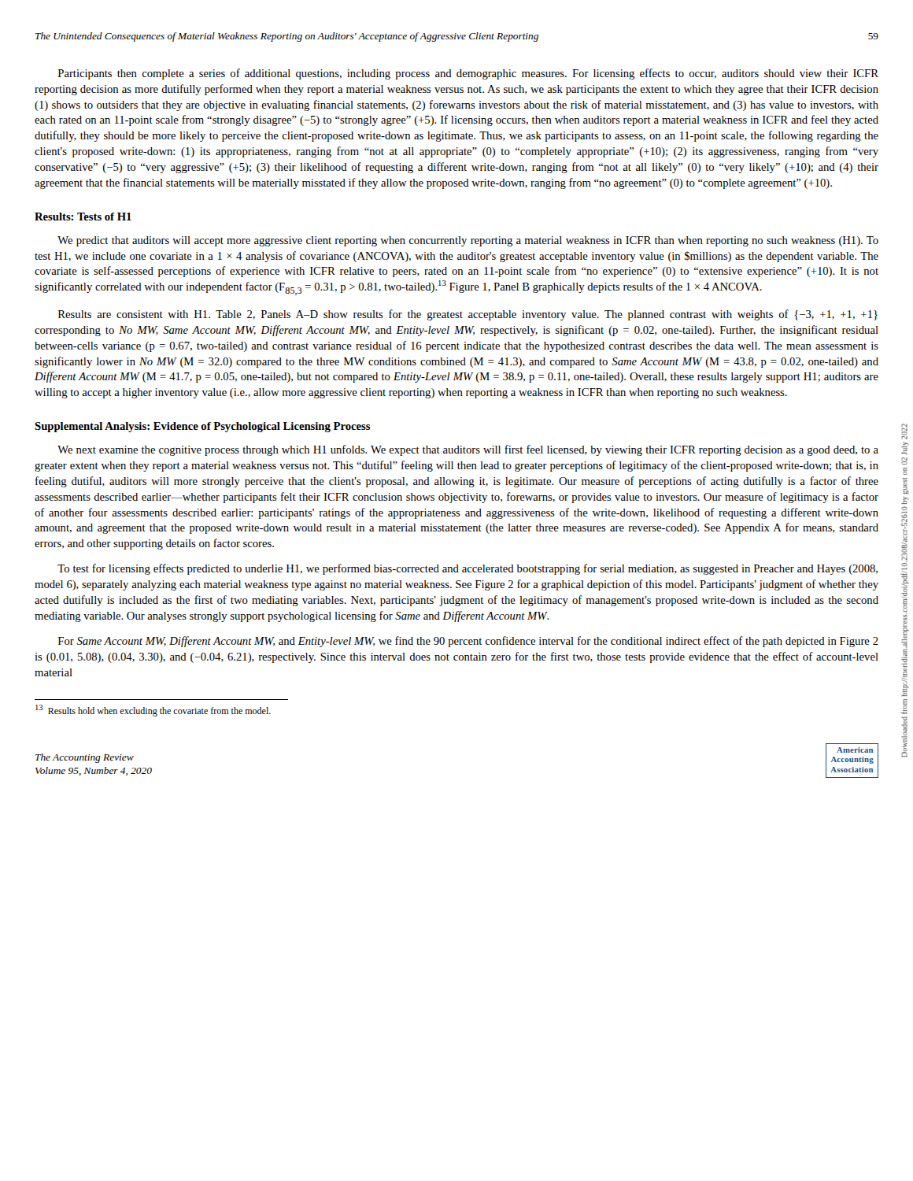Downloaded from http://meridian.allenpress.com/doi/pdf/10.2308/accr-52610 by guest on 02 July 2022
The Unintended Consequences of Material Weakness Reporting on Auditors' Acceptance of Aggressive Client Reporting 59
Participants then complete a series of additional questions, including process and demographic measures. For licensing effects to occur, auditors should view their ICFR reporting decision as more dutifully performed when they report a material weakness versus not. As such, we ask participants the extent to which they agree that their ICFR decision (1) shows to outsiders that they are objective in evaluating financial statements, (2) forewarns investors about the risk of material misstatement, and (3) has value to investors, with each rated on an 11-point scale from “strongly disagree” (−5) to “strongly agree” (+5). If licensing occurs, then when auditors report a material weakness in ICFR and feel they acted dutifully, they should be more likely to perceive the client-proposed write-down as legitimate. Thus, we ask participants to assess, on an 11-point scale, the following regarding the client's proposed write-down: (1) its appropriateness, ranging from “not at all appropriate” (0) to “completely appropriate” (+10); (2) its aggressiveness, ranging from “very conservative” (−5) to “very aggressive” (+5); (3) their likelihood of requesting a different write-down, ranging from “not at all likely” (0) to “very likely” (+10); and (4) their agreement that the financial statements will be materially misstated if they allow the proposed write-down, ranging from “no agreement” (0) to “complete agreement” (+10).
Results: Tests of H1
We predict that auditors will accept more aggressive client reporting when concurrently reporting a material weakness in ICFR than when reporting no such weakness (H1). To test H1, we include one covariate in a 1 × 4 analysis of covariance (ANCOVA), with the auditor's greatest acceptable inventory value (in $millions) as the dependent variable. The covariate is self-assessed perceptions of experience with ICFR relative to peers, rated on an 11-point scale from “no experience” (0) to “extensive experience” (+10). It is not significantly correlated with our independent factor (F85,3 = 0.31, p > 0.81, two-tailed).13 Figure 1, Panel B graphically depicts results of the 1 × 4 ANCOVA.
Results are consistent with H1. Table 2, Panels A–D show results for the greatest acceptable inventory value. The planned contrast with weights of {−3, +1, +1, +1} corresponding to No MW, Same Account MW, Different Account MW, and Entity-level MW, respectively, is significant (p = 0.02, one-tailed). Further, the insignificant residual between-cells variance (p = 0.67, two-tailed) and contrast variance residual of 16 percent indicate that the hypothesized contrast describes the data well. The mean assessment is significantly lower in No MW (M = 32.0) compared to the three MW conditions combined (M = 41.3), and compared to Same Account MW (M = 43.8, p = 0.02, one-tailed) and Different Account MW (M = 41.7, p = 0.05, one-tailed), but not compared to Entity-Level MW (M = 38.9, p = 0.11, one-tailed). Overall, these results largely support H1; auditors are willing to accept a higher inventory value (i.e., allow more aggressive client reporting) when reporting a weakness in ICFR than when reporting no such weakness.
Supplemental Analysis: Evidence of Psychological Licensing Process
We next examine the cognitive process through which H1 unfolds. We expect that auditors will first feel licensed, by viewing their ICFR reporting decision as a good deed, to a greater extent when they report a material weakness versus not. This “dutiful” feeling will then lead to greater perceptions of legitimacy of the client-proposed write-down; that is, in feeling dutiful, auditors will more strongly perceive that the client's proposal, and allowing it, is legitimate. Our measure of perceptions of acting dutifully is a factor of three assessments described earlier—whether participants felt their ICFR conclusion shows objectivity to, forewarns, or provides value to investors. Our measure of legitimacy is a factor of another four assessments described earlier: participants' ratings of the appropriateness and aggressiveness of the write-down, likelihood of requesting a different write-down amount, and agreement that the proposed write-down would result in a material misstatement (the latter three measures are reverse-coded). See Appendix A for means, standard errors, and other supporting details on factor scores.
To test for licensing effects predicted to underlie H1, we performed bias-corrected and accelerated bootstrapping for serial mediation, as suggested in Preacher and Hayes (2008, model 6), separately analyzing each material weakness type against no material weakness. See Figure 2 for a graphical depiction of this model. Participants' judgment of whether they acted dutifully is included as the first of two mediating variables. Next, participants' judgment of the legitimacy of management's proposed write-down is included as the second mediating variable. Our analyses strongly support psychological licensing for Same and Different Account MW.
For Same Account MW, Different Account MW, and Entity-level MW, we find the 90 percent confidence interval for the conditional indirect effect of the path depicted in Figure 2 is (0.01, 5.08), (0.04, 3.30), and (−0.04, 6.21), respectively. Since this interval does not contain zero for the first two, those tests provide evidence that the effect of account-level material
13 Results hold when excluding the covariate from the model.
The Accounting Review
Volume 95, Number 4, 2020
American
Accounting
Association